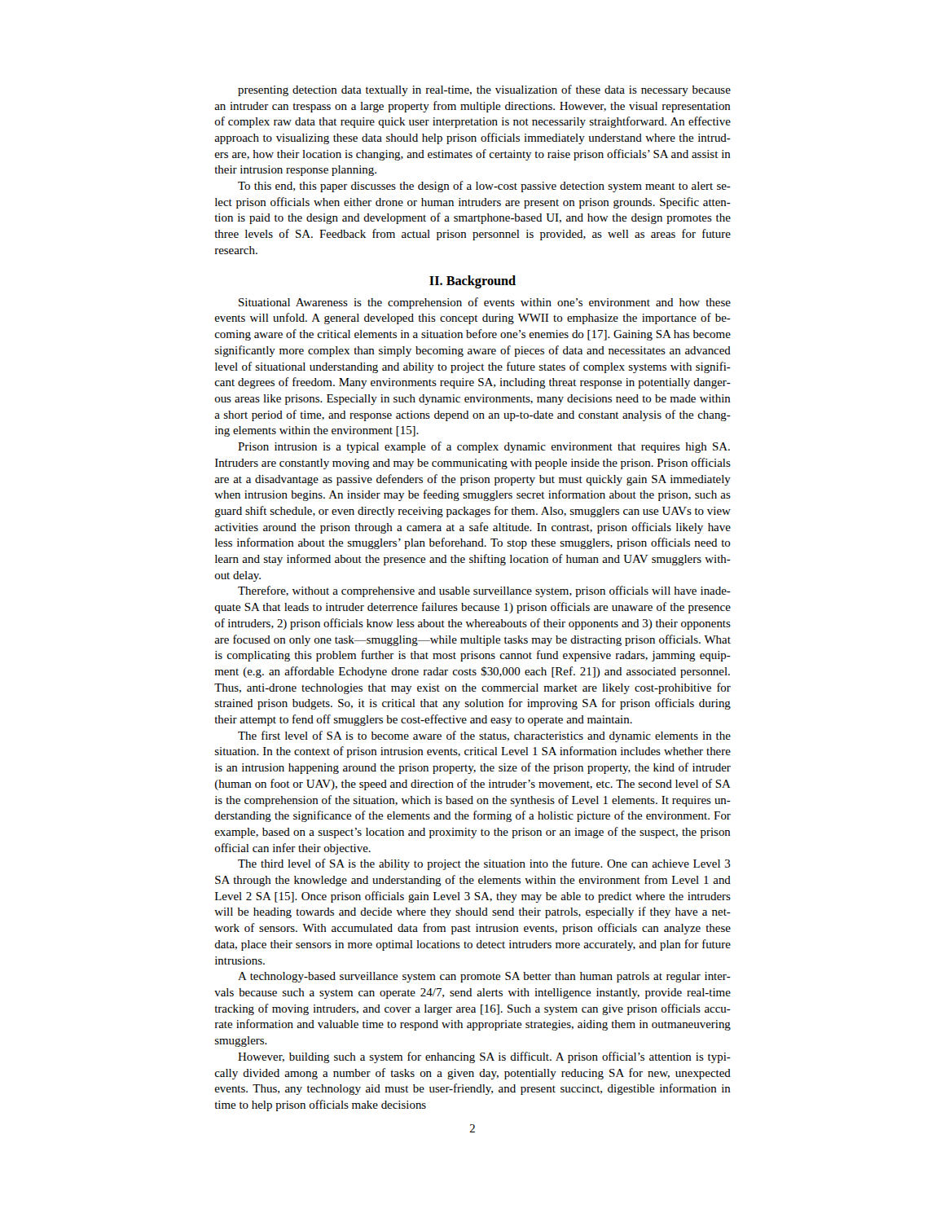presenting detection data textually in real-time, the visualization of these data is necessary because an intruder can trespass on a large property from multiple directions. However, the visual representation of complex raw data that require quick user interpretation is not necessarily straightforward. An effective approach to visualizing these data should help prison officials immediately understand where the intruders are, how their location is changing, and estimates of certainty to raise prison officials’ SA and assist in their intrusion response planning.
To this end, this paper discusses the design of a low-cost passive detection system meant to alert select prison officials when either drone or human intruders are present on prison grounds. Specific attention is paid to the design and development of a smartphone-based UI, and how the design promotes the three levels of SA. Feedback from actual prison personnel is provided, as well as areas for future research.
II. Background
Situational Awareness is the comprehension of events within one’s environment and how these events will unfold. A general developed this concept during WWII to emphasize the importance of becoming aware of the critical elements in a situation before one’s enemies do [17]. Gaining SA has become significantly more complex than simply becoming aware of pieces of data and necessitates an advanced level of situational understanding and ability to project the future states of complex systems with significant degrees of freedom. Many environments require SA, including threat response in potentially dangerous areas like prisons. Especially in such dynamic environments, many decisions need to be made within a short period of time, and response actions depend on an up-to-date and constant analysis of the changing elements within the environment [15].
Prison intrusion is a typical example of a complex dynamic environment that requires high SA. Intruders are constantly moving and may be communicating with people inside the prison. Prison officials are at a disadvantage as passive defenders of the prison property but must quickly gain SA immediately when intrusion begins. An insider may be feeding smugglers secret information about the prison, such as guard shift schedule, or even directly receiving packages for them. Also, smugglers can use UAVs to view activities around the prison through a camera at a safe altitude. In contrast, prison officials likely have less information about the smugglers’ plan beforehand. To stop these smugglers, prison officials need to learn and stay informed about the presence and the shifting location of human and UAV smugglers without delay.
Therefore, without a comprehensive and usable surveillance system, prison officials will have inadequate SA that leads to intruder deterrence failures because 1) prison officials are unaware of the presence of intruders, 2) prison officials know less about the whereabouts of their opponents and 3) their opponents are focused on only one task—smuggling—while multiple tasks may be distracting prison officials. What is complicating this problem further is that most prisons cannot fund expensive radars, jamming equipment (e.g. an affordable Echodyne drone radar costs $30,000 each [Ref. 21]) and associated personnel. Thus, anti-drone technologies that may exist on the commercial market are likely cost-prohibitive for strained prison budgets. So, it is critical that any solution for improving SA for prison officials during their attempt to fend off smugglers be cost-effective and easy to operate and maintain.
The first level of SA is to become aware of the status, characteristics and dynamic elements in the situation. In the context of prison intrusion events, critical Level 1 SA information includes whether there is an intrusion happening around the prison property, the size of the prison property, the kind of intruder (human on foot or UAV), the speed and direction of the intruder’s movement, etc. The second level of SA is the comprehension of the situation, which is based on the synthesis of Level 1 elements. It requires understanding the significance of the elements and the forming of a holistic picture of the environment. For example, based on a suspect’s location and proximity to the prison or an image of the suspect, the prison official can infer their objective.
The third level of SA is the ability to project the situation into the future. One can achieve Level 3 SA through the knowledge and understanding of the elements within the environment from Level 1 and Level 2 SA [15]. Once prison officials gain Level 3 SA, they may be able to predict where the intruders will be heading towards and decide where they should send their patrols, especially if they have a network of sensors. With accumulated data from past intrusion events, prison officials can analyze these data, place their sensors in more optimal locations to detect intruders more accurately, and plan for future intrusions.
A technology-based surveillance system can promote SA better than human patrols at regular intervals because such a system can operate 24/7, send alerts with intelligence instantly, provide real-time tracking of moving intruders, and cover a larger area [16]. Such a system can give prison officials accurate information and valuable time to respond with appropriate strategies, aiding them in outmaneuvering smugglers.
However, building such a system for enhancing SA is difficult. A prison official’s attention is typically divided among a number of tasks on a given day, potentially reducing SA for new, unexpected events. Thus, any technology aid must be user-friendly, and present succinct, digestible information in time to help prison officials make decisions
2